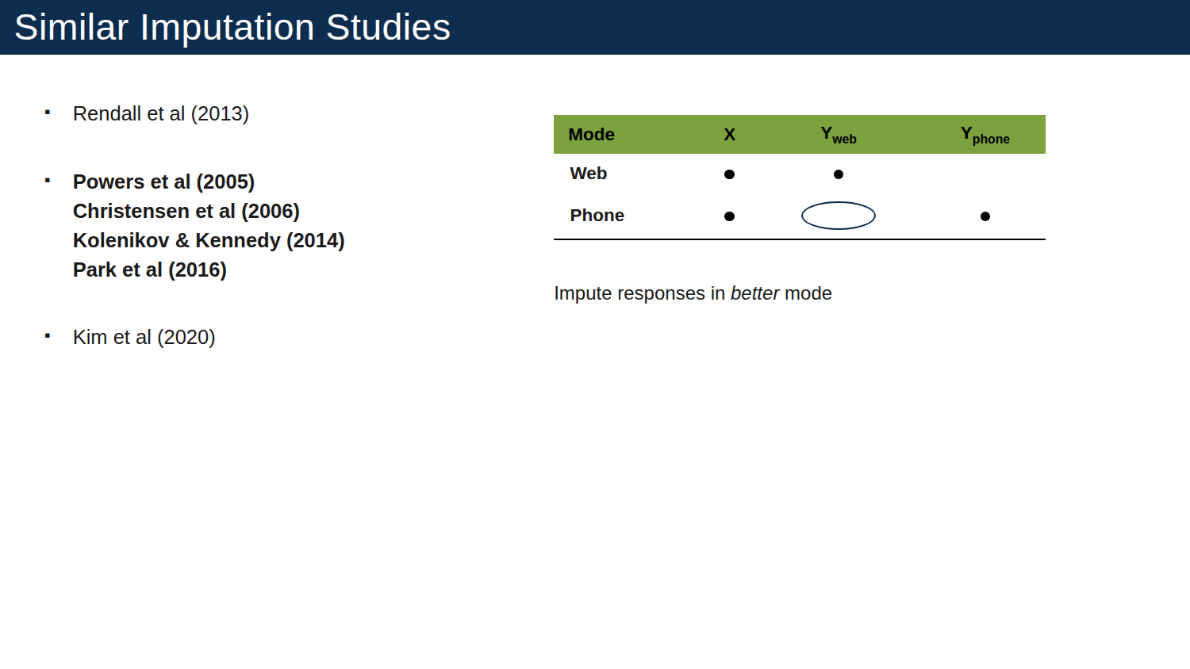Similar Imputation Studies
Rendall et al (2013)
Powers et al (2005) Christensen et al (2006) Kolenikov & Kennedy (2014) Park et al (2016)
Kim et al (2020)
| Mode | X | Y web | Y phone |
| --- | --- | --- | --- |
| Web | | | |
| Phone | | | |
Impute responses in better mode